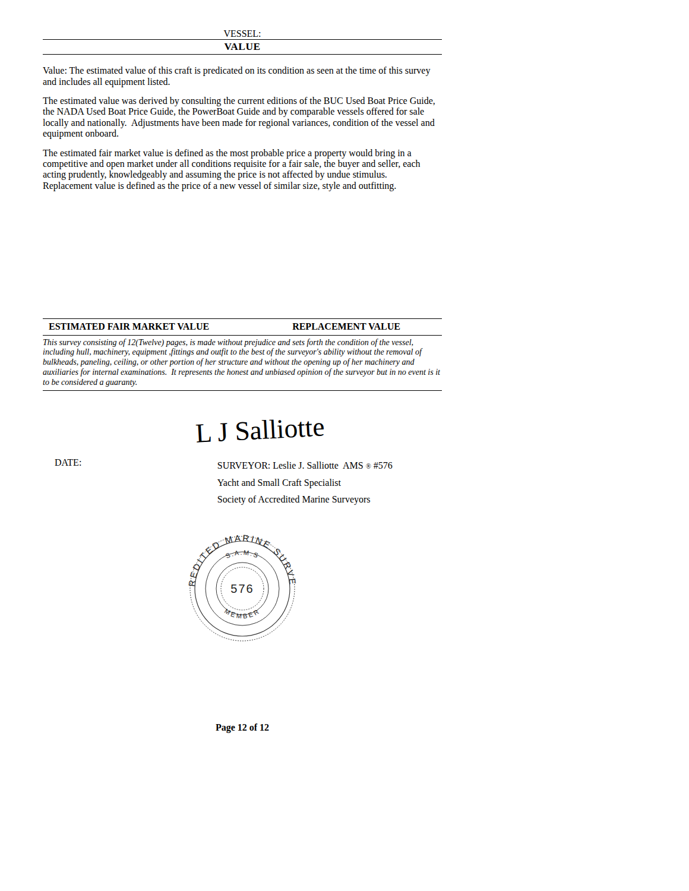VESSEL:
VALUE
Value: The estimated value of this craft is predicated on its condition as seen at the time of this survey and includes all equipment listed.
The estimated value was derived by consulting the current editions of the BUC Used Boat Price Guide, the NADA Used Boat Price Guide, the PowerBoat Guide and by comparable vessels offered for sale locally and nationally. Adjustments have been made for regional variances, condition of the vessel and equipment onboard.
The estimated fair market value is defined as the most probable price a property would bring in a competitive and open market under all conditions requisite for a fair sale, the buyer and seller, each acting prudently, knowledgeably and assuming the price is not affected by undue stimulus.
Replacement value is defined as the price of a new vessel of similar size, style and outfitting.
ESTIMATED FAIR MARKET VALUE REPLACEMENT VALUE
This survey consisting of 12(Twelve) pages, is made without prejudice and sets forth the condition of the vessel, including hull, machinery, equipment ,fittings and outfit to the best of the surveyor's ability without the removal of bulkheads, paneling, ceiling, or other portion of her structure and without the opening up of her machinery and auxiliaries for internal examinations. It represents the honest and unbiased opinion of the surveyor but in no event is it to be considered a guaranty.
L J Salliotte
DATE:
SURVEYOR: Leslie J. Salliotte AMS ® #576
Yacht and Small Craft Specialist
Society of Accredited Marine Surveyors
ACCREDITED MARINE SURVEYOR S.A.M.S MEMBER 576
Page 12 of 12